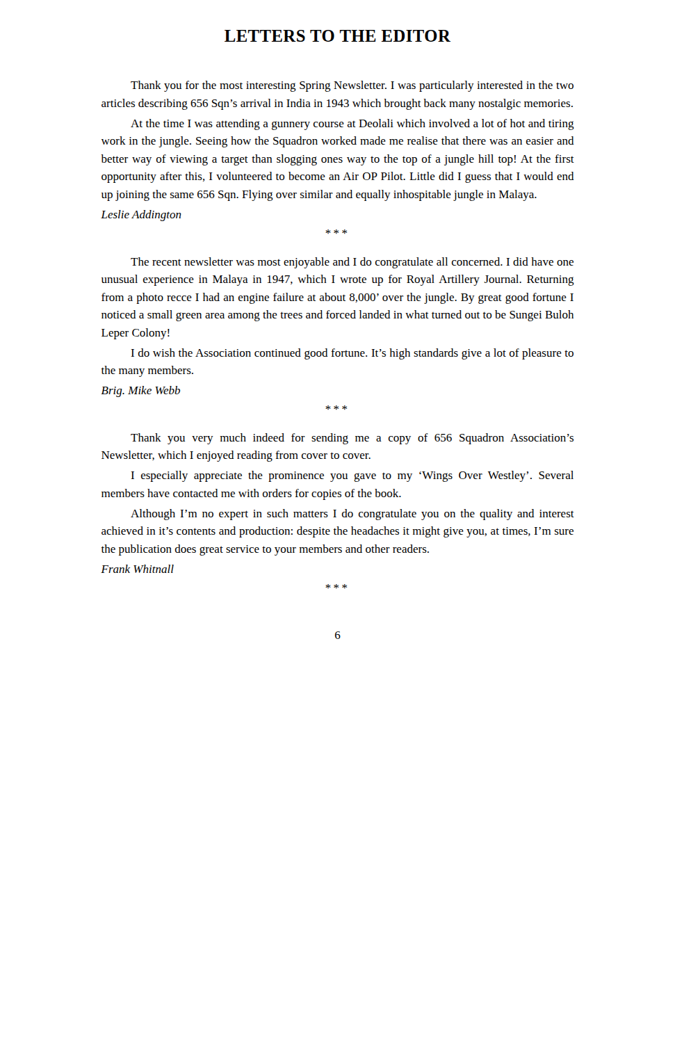LETTERS TO THE EDITOR
Thank you for the most interesting Spring Newsletter. I was particularly interested in the two articles describing 656 Sqn’s arrival in India in 1943 which brought back many nostalgic memories.
At the time I was attending a gunnery course at Deolali which involved a lot of hot and tiring work in the jungle. Seeing how the Squadron worked made me realise that there was an easier and better way of viewing a target than slogging ones way to the top of a jungle hill top! At the first opportunity after this, I volunteered to become an Air OP Pilot. Little did I guess that I would end up joining the same 656 Sqn. Flying over similar and equally inhospitable jungle in Malaya.
Leslie Addington
***
The recent newsletter was most enjoyable and I do congratulate all concerned. I did have one unusual experience in Malaya in 1947, which I wrote up for Royal Artillery Journal. Returning from a photo recce I had an engine failure at about 8,000’ over the jungle. By great good fortune I noticed a small green area among the trees and forced landed in what turned out to be Sungei Buloh Leper Colony!
I do wish the Association continued good fortune. It’s high standards give a lot of pleasure to the many members.
Brig. Mike Webb
***
Thank you very much indeed for sending me a copy of 656 Squadron Association’s Newsletter, which I enjoyed reading from cover to cover.
I especially appreciate the prominence you gave to my ‘Wings Over Westley’. Several members have contacted me with orders for copies of the book.
Although I’m no expert in such matters I do congratulate you on the quality and interest achieved in it’s contents and production: despite the headaches it might give you, at times, I’m sure the publication does great service to your members and other readers.
Frank Whitnall
***
6